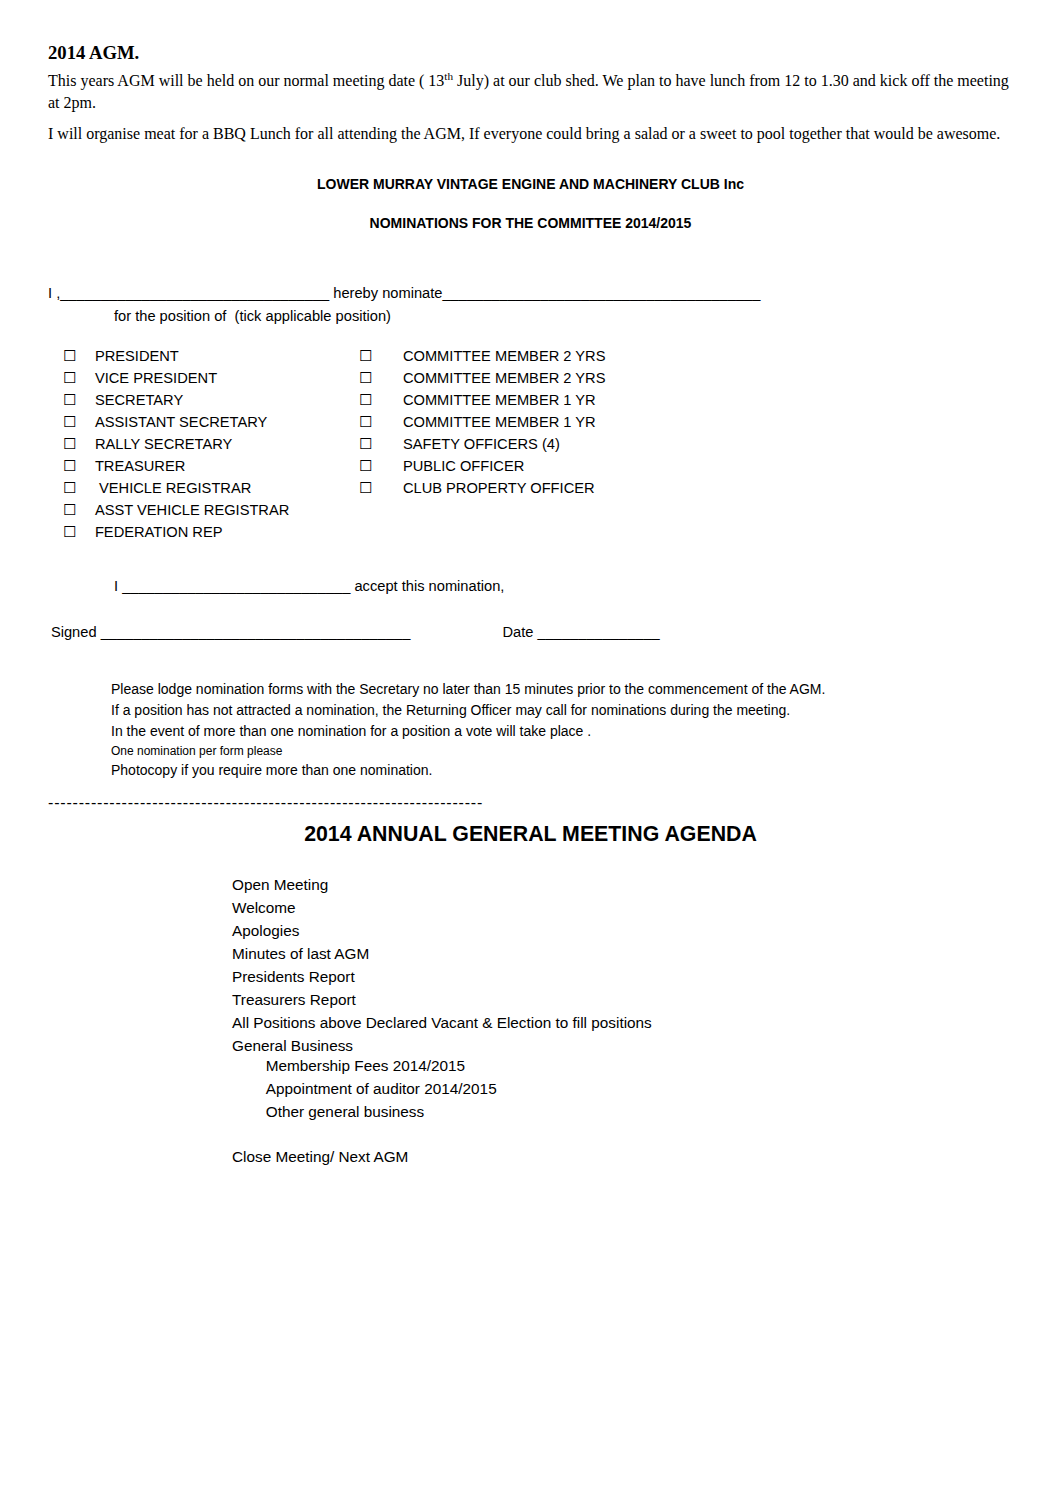2014 AGM.
This years AGM will be held on our normal meeting date ( 13th July) at our club shed. We plan to have lunch from 12 to 1.30 and kick off the meeting at 2pm.
I will organise meat for a BBQ Lunch for all attending the AGM, If everyone could bring a salad or a sweet to pool together that would be awesome.
LOWER MURRAY VINTAGE ENGINE AND MACHINERY CLUB Inc
NOMINATIONS FOR THE COMMITTEE 2014/2015
I ,_________________________________ hereby nominate_______________________________________
for the position of (tick applicable position)
| ☐ | PRESIDENT | ☐ | COMMITTEE MEMBER 2 YRS |
| ☐ | VICE PRESIDENT | ☐ | COMMITTEE MEMBER 2 YRS |
| ☐ | SECRETARY | ☐ | COMMITTEE MEMBER 1 YR |
| ☐ | ASSISTANT SECRETARY | ☐ | COMMITTEE MEMBER 1 YR |
| ☐ | RALLY SECRETARY | ☐ | SAFETY OFFICERS (4) |
| ☐ | TREASURER | ☐ | PUBLIC OFFICER |
| ☐ | VEHICLE REGISTRAR | ☐ | CLUB PROPERTY OFFICER |
| ☐ | ASST VEHICLE REGISTRAR | | |
| ☐ | FEDERATION REP | | |
I ____________________________ accept this nomination,
Signed ______________________________________ Date _______________
Please lodge nomination forms with the Secretary no later than 15 minutes prior to the commencement of the AGM.
If a position has not attracted a nomination, the Returning Officer may call for nominations during the meeting.
In the event of more than one nomination for a position a vote will take place .
One nomination per form please
Photocopy if you require more than one nomination.
-----------------------------------------------------------------------
2014 ANNUAL GENERAL MEETING AGENDA
Open Meeting
Welcome
Apologies
Minutes of last AGM
Presidents Report
Treasurers Report
All Positions above Declared Vacant & Election to fill positions
General Business
Membership Fees 2014/2015
Appointment of auditor 2014/2015
Other general business
Close Meeting/ Next AGM